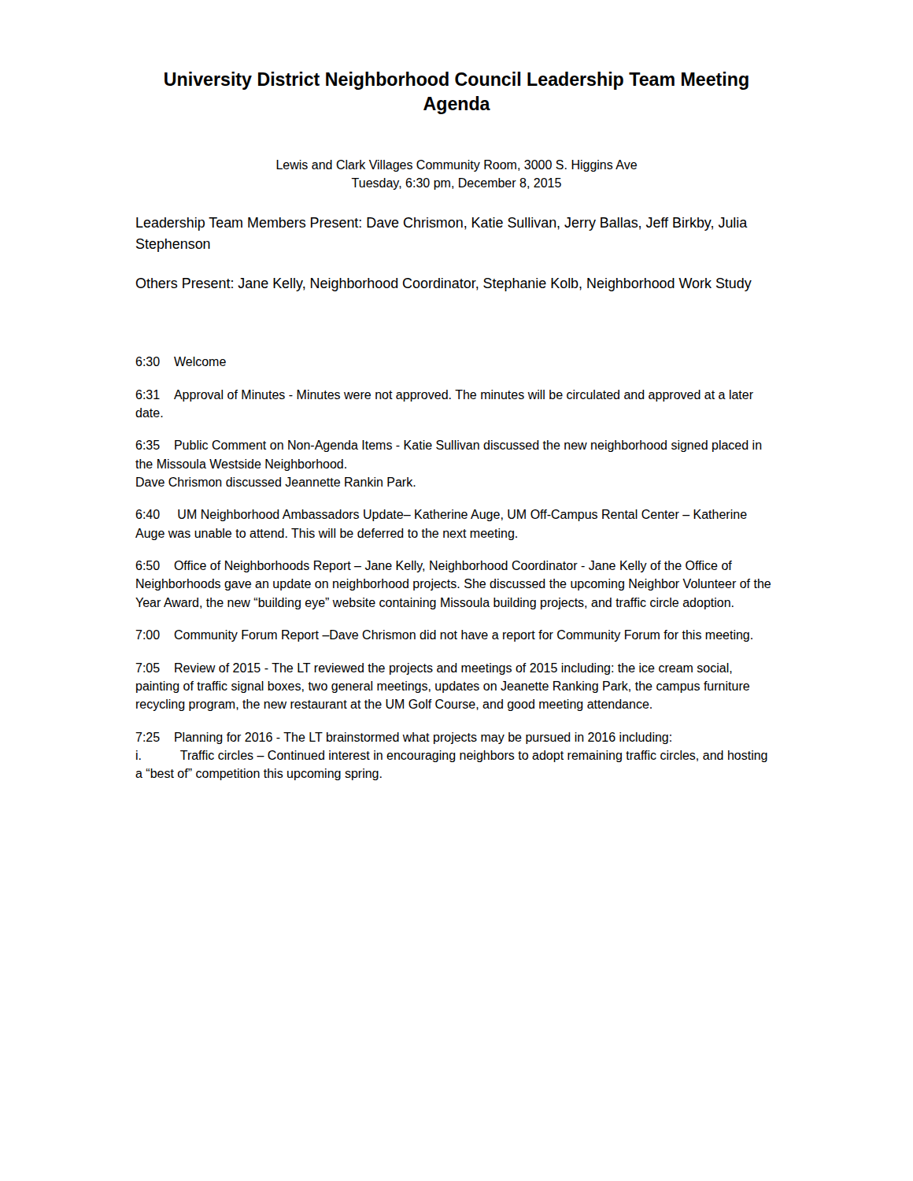University District Neighborhood Council Leadership Team Meeting Agenda
Lewis and Clark Villages Community Room, 3000 S. Higgins Ave
Tuesday, 6:30 pm, December 8, 2015
Leadership Team Members Present: Dave Chrismon, Katie Sullivan, Jerry Ballas, Jeff Birkby, Julia Stephenson
Others Present: Jane Kelly, Neighborhood Coordinator, Stephanie Kolb, Neighborhood Work Study
6:30 Welcome
6:31 Approval of Minutes - Minutes were not approved. The minutes will be circulated and approved at a later date.
6:35 Public Comment on Non-Agenda Items - Katie Sullivan discussed the new neighborhood signed placed in the Missoula Westside Neighborhood.
Dave Chrismon discussed Jeannette Rankin Park.
6:40 UM Neighborhood Ambassadors Update– Katherine Auge, UM Off-Campus Rental Center – Katherine Auge was unable to attend. This will be deferred to the next meeting.
6:50 Office of Neighborhoods Report – Jane Kelly, Neighborhood Coordinator - Jane Kelly of the Office of Neighborhoods gave an update on neighborhood projects. She discussed the upcoming Neighbor Volunteer of the Year Award, the new “building eye” website containing Missoula building projects, and traffic circle adoption.
7:00 Community Forum Report –Dave Chrismon did not have a report for Community Forum for this meeting.
7:05 Review of 2015 - The LT reviewed the projects and meetings of 2015 including: the ice cream social, painting of traffic signal boxes, two general meetings, updates on Jeanette Ranking Park, the campus furniture recycling program, the new restaurant at the UM Golf Course, and good meeting attendance.
7:25 Planning for 2016 - The LT brainstormed what projects may be pursued in 2016 including:
i. Traffic circles – Continued interest in encouraging neighbors to adopt remaining traffic circles, and hosting a “best of” competition this upcoming spring.